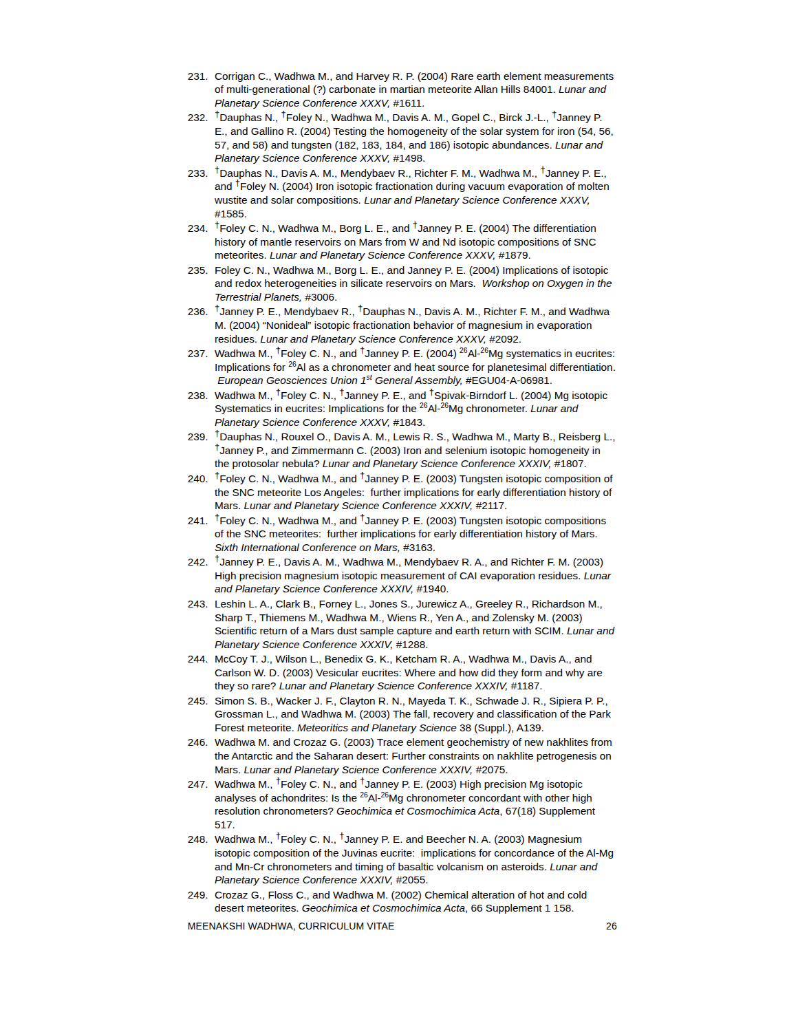231. Corrigan C., Wadhwa M., and Harvey R. P. (2004) Rare earth element measurements of multi-generational (?) carbonate in martian meteorite Allan Hills 84001. Lunar and Planetary Science Conference XXXV, #1611.
232.†Dauphas N., †Foley N., Wadhwa M., Davis A. M., Gopel C., Birck J.-L., †Janney P. E., and Gallino R. (2004) Testing the homogeneity of the solar system for iron (54, 56, 57, and 58) and tungsten (182, 183, 184, and 186) isotopic abundances. Lunar and Planetary Science Conference XXXV, #1498.
233.†Dauphas N., Davis A. M., Mendybaev R., Richter F. M., Wadhwa M., †Janney P. E., and †Foley N. (2004) Iron isotopic fractionation during vacuum evaporation of molten wustite and solar compositions. Lunar and Planetary Science Conference XXXV, #1585.
234.†Foley C. N., Wadhwa M., Borg L. E., and †Janney P. E. (2004) The differentiation history of mantle reservoirs on Mars from W and Nd isotopic compositions of SNC meteorites. Lunar and Planetary Science Conference XXXV, #1879.
235. Foley C. N., Wadhwa M., Borg L. E., and Janney P. E. (2004) Implications of isotopic and redox heterogeneities in silicate reservoirs on Mars. Workshop on Oxygen in the Terrestrial Planets, #3006.
236.†Janney P. E., Mendybaev R., †Dauphas N., Davis A. M., Richter F. M., and Wadhwa M. (2004) “Nonideal” isotopic fractionation behavior of magnesium in evaporation residues. Lunar and Planetary Science Conference XXXV, #2092.
237. Wadhwa M., †Foley C. N., and †Janney P. E. (2004) 26Al-26Mg systematics in eucrites: Implications for 26Al as a chronometer and heat source for planetesimal differentiation. European Geosciences Union 1st General Assembly, #EGU04-A-06981.
238. Wadhwa M., †Foley C. N., †Janney P. E., and †Spivak-Birndorf L. (2004) Mg isotopic Systematics in eucrites: Implications for the 26Al-26Mg chronometer. Lunar and Planetary Science Conference XXXV, #1843.
239.†Dauphas N., Rouxel O., Davis A. M., Lewis R. S., Wadhwa M., Marty B., Reisberg L., †Janney P., and Zimmermann C. (2003) Iron and selenium isotopic homogeneity in the protosolar nebula? Lunar and Planetary Science Conference XXXIV, #1807.
240.†Foley C. N., Wadhwa M., and †Janney P. E. (2003) Tungsten isotopic composition of the SNC meteorite Los Angeles: further implications for early differentiation history of Mars. Lunar and Planetary Science Conference XXXIV, #2117.
241.†Foley C. N., Wadhwa M., and †Janney P. E. (2003) Tungsten isotopic compositions of the SNC meteorites: further implications for early differentiation history of Mars. Sixth International Conference on Mars, #3163.
242.†Janney P. E., Davis A. M., Wadhwa M., Mendybaev R. A., and Richter F. M. (2003) High precision magnesium isotopic measurement of CAI evaporation residues. Lunar and Planetary Science Conference XXXIV, #1940.
243. Leshin L. A., Clark B., Forney L., Jones S., Jurewicz A., Greeley R., Richardson M., Sharp T., Thiemens M., Wadhwa M., Wiens R., Yen A., and Zolensky M. (2003) Scientific return of a Mars dust sample capture and earth return with SCIM. Lunar and Planetary Science Conference XXXIV, #1288.
244. McCoy T. J., Wilson L., Benedix G. K., Ketcham R. A., Wadhwa M., Davis A., and Carlson W. D. (2003) Vesicular eucrites: Where and how did they form and why are they so rare? Lunar and Planetary Science Conference XXXIV, #1187.
245. Simon S. B., Wacker J. F., Clayton R. N., Mayeda T. K., Schwade J. R., Sipiera P. P., Grossman L., and Wadhwa M. (2003) The fall, recovery and classification of the Park Forest meteorite. Meteoritics and Planetary Science 38 (Suppl.), A139.
246. Wadhwa M. and Crozaz G. (2003) Trace element geochemistry of new nakhlites from the Antarctic and the Saharan desert: Further constraints on nakhlite petrogenesis on Mars. Lunar and Planetary Science Conference XXXIV, #2075.
247. Wadhwa M., †Foley C. N., and †Janney P. E. (2003) High precision Mg isotopic analyses of achondrites: Is the 26Al-26Mg chronometer concordant with other high resolution chronometers? Geochimica et Cosmochimica Acta, 67(18) Supplement 517.
248. Wadhwa M., †Foley C. N., †Janney P. E. and Beecher N. A. (2003) Magnesium isotopic composition of the Juvinas eucrite: implications for concordance of the Al-Mg and Mn-Cr chronometers and timing of basaltic volcanism on asteroids. Lunar and Planetary Science Conference XXXIV, #2055.
249. Crozaz G., Floss C., and Wadhwa M. (2002) Chemical alteration of hot and cold desert meteorites. Geochimica et Cosmochimica Acta, 66 Supplement 1 158.
MEENAKSHI WADHWA, CURRICULUM VITAE 26